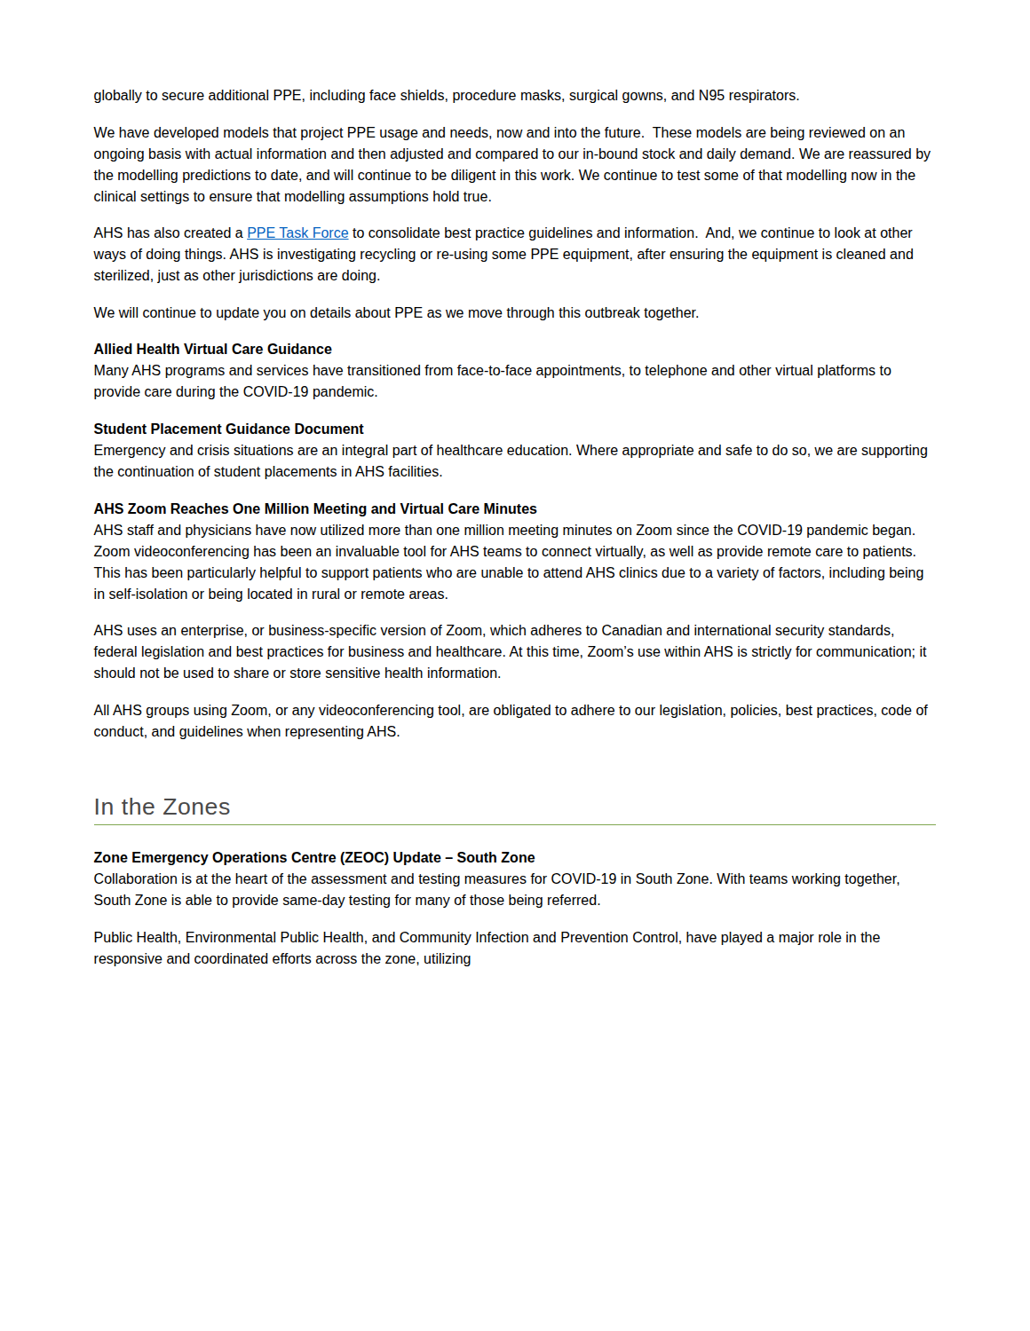globally to secure additional PPE, including face shields, procedure masks, surgical gowns, and N95 respirators.
We have developed models that project PPE usage and needs, now and into the future. These models are being reviewed on an ongoing basis with actual information and then adjusted and compared to our in-bound stock and daily demand. We are reassured by the modelling predictions to date, and will continue to be diligent in this work. We continue to test some of that modelling now in the clinical settings to ensure that modelling assumptions hold true.
AHS has also created a PPE Task Force to consolidate best practice guidelines and information. And, we continue to look at other ways of doing things. AHS is investigating recycling or re-using some PPE equipment, after ensuring the equipment is cleaned and sterilized, just as other jurisdictions are doing.
We will continue to update you on details about PPE as we move through this outbreak together.
Allied Health Virtual Care Guidance
Many AHS programs and services have transitioned from face-to-face appointments, to telephone and other virtual platforms to provide care during the COVID-19 pandemic.
Student Placement Guidance Document
Emergency and crisis situations are an integral part of healthcare education. Where appropriate and safe to do so, we are supporting the continuation of student placements in AHS facilities.
AHS Zoom Reaches One Million Meeting and Virtual Care Minutes
AHS staff and physicians have now utilized more than one million meeting minutes on Zoom since the COVID-19 pandemic began. Zoom videoconferencing has been an invaluable tool for AHS teams to connect virtually, as well as provide remote care to patients. This has been particularly helpful to support patients who are unable to attend AHS clinics due to a variety of factors, including being in self-isolation or being located in rural or remote areas.
AHS uses an enterprise, or business-specific version of Zoom, which adheres to Canadian and international security standards, federal legislation and best practices for business and healthcare. At this time, Zoom’s use within AHS is strictly for communication; it should not be used to share or store sensitive health information.
All AHS groups using Zoom, or any videoconferencing tool, are obligated to adhere to our legislation, policies, best practices, code of conduct, and guidelines when representing AHS.
In the Zones
Zone Emergency Operations Centre (ZEOC) Update – South Zone
Collaboration is at the heart of the assessment and testing measures for COVID-19 in South Zone. With teams working together, South Zone is able to provide same-day testing for many of those being referred.
Public Health, Environmental Public Health, and Community Infection and Prevention Control, have played a major role in the responsive and coordinated efforts across the zone, utilizing